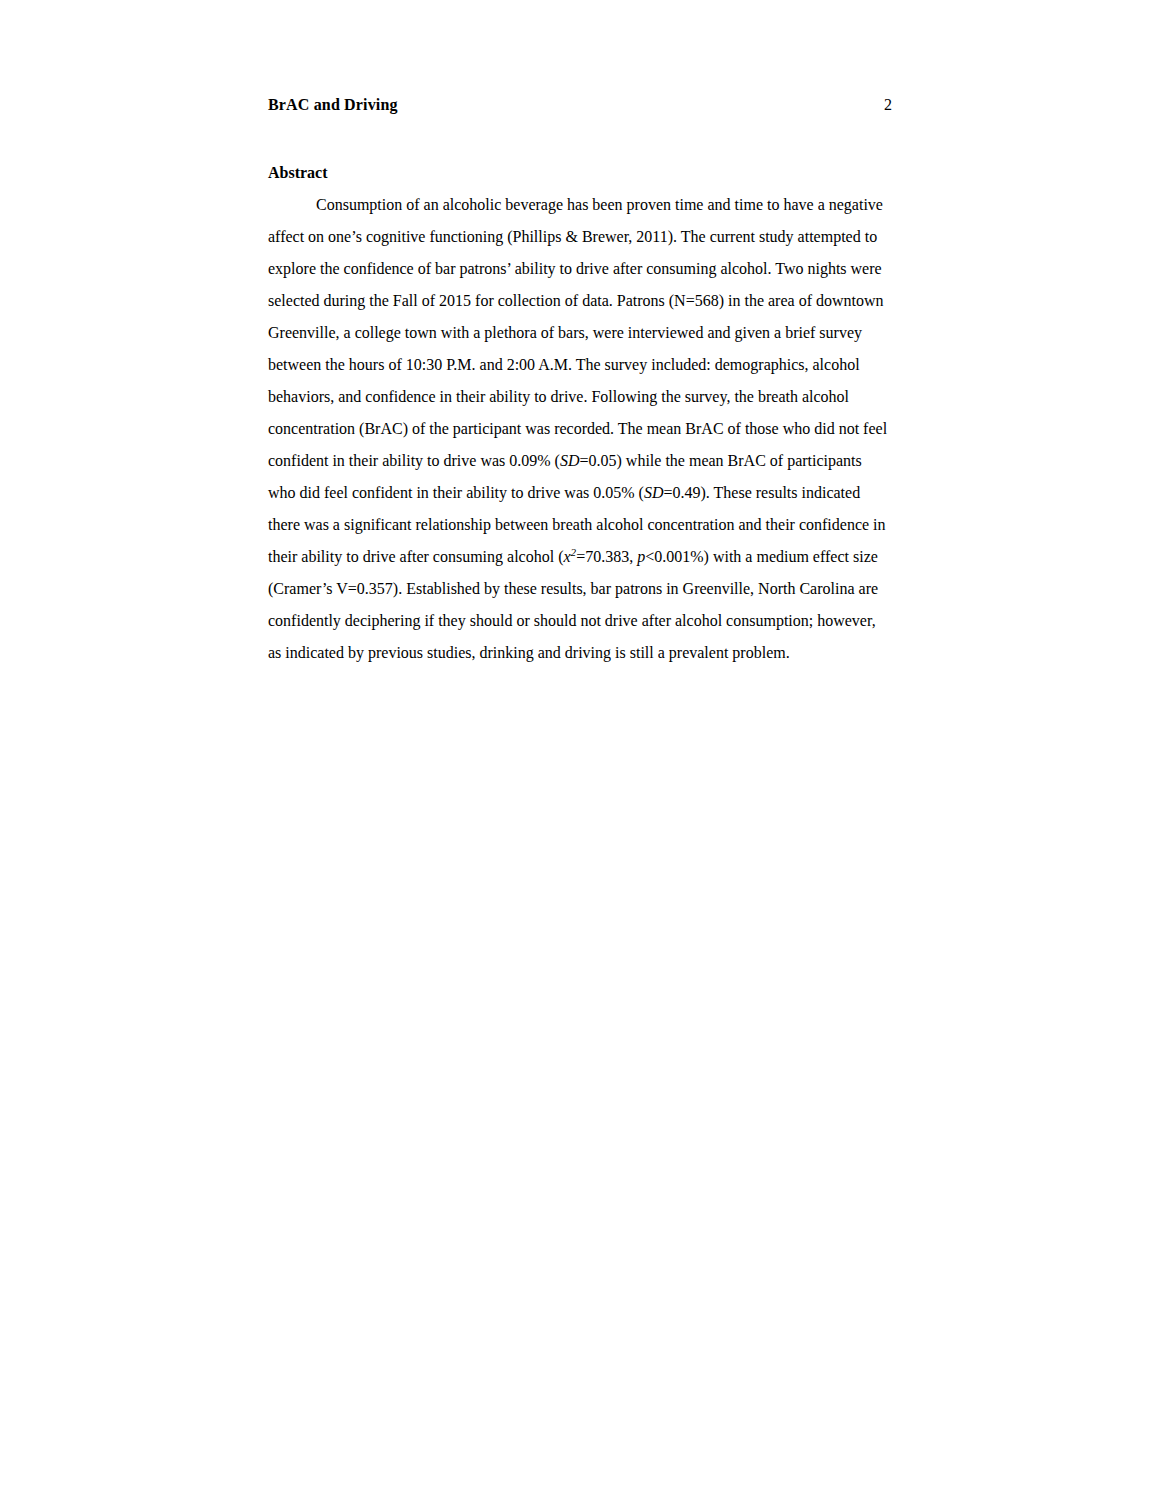BrAC and Driving 2
Abstract
Consumption of an alcoholic beverage has been proven time and time to have a negative affect on one’s cognitive functioning (Phillips & Brewer, 2011). The current study attempted to explore the confidence of bar patrons’ ability to drive after consuming alcohol. Two nights were selected during the Fall of 2015 for collection of data. Patrons (N=568) in the area of downtown Greenville, a college town with a plethora of bars, were interviewed and given a brief survey between the hours of 10:30 P.M. and 2:00 A.M. The survey included: demographics, alcohol behaviors, and confidence in their ability to drive. Following the survey, the breath alcohol concentration (BrAC) of the participant was recorded. The mean BrAC of those who did not feel confident in their ability to drive was 0.09% (SD=0.05) while the mean BrAC of participants who did feel confident in their ability to drive was 0.05% (SD=0.49). These results indicated there was a significant relationship between breath alcohol concentration and their confidence in their ability to drive after consuming alcohol (x2=70.383, p<0.001%) with a medium effect size (Cramer’s V=0.357). Established by these results, bar patrons in Greenville, North Carolina are confidently deciphering if they should or should not drive after alcohol consumption; however, as indicated by previous studies, drinking and driving is still a prevalent problem.